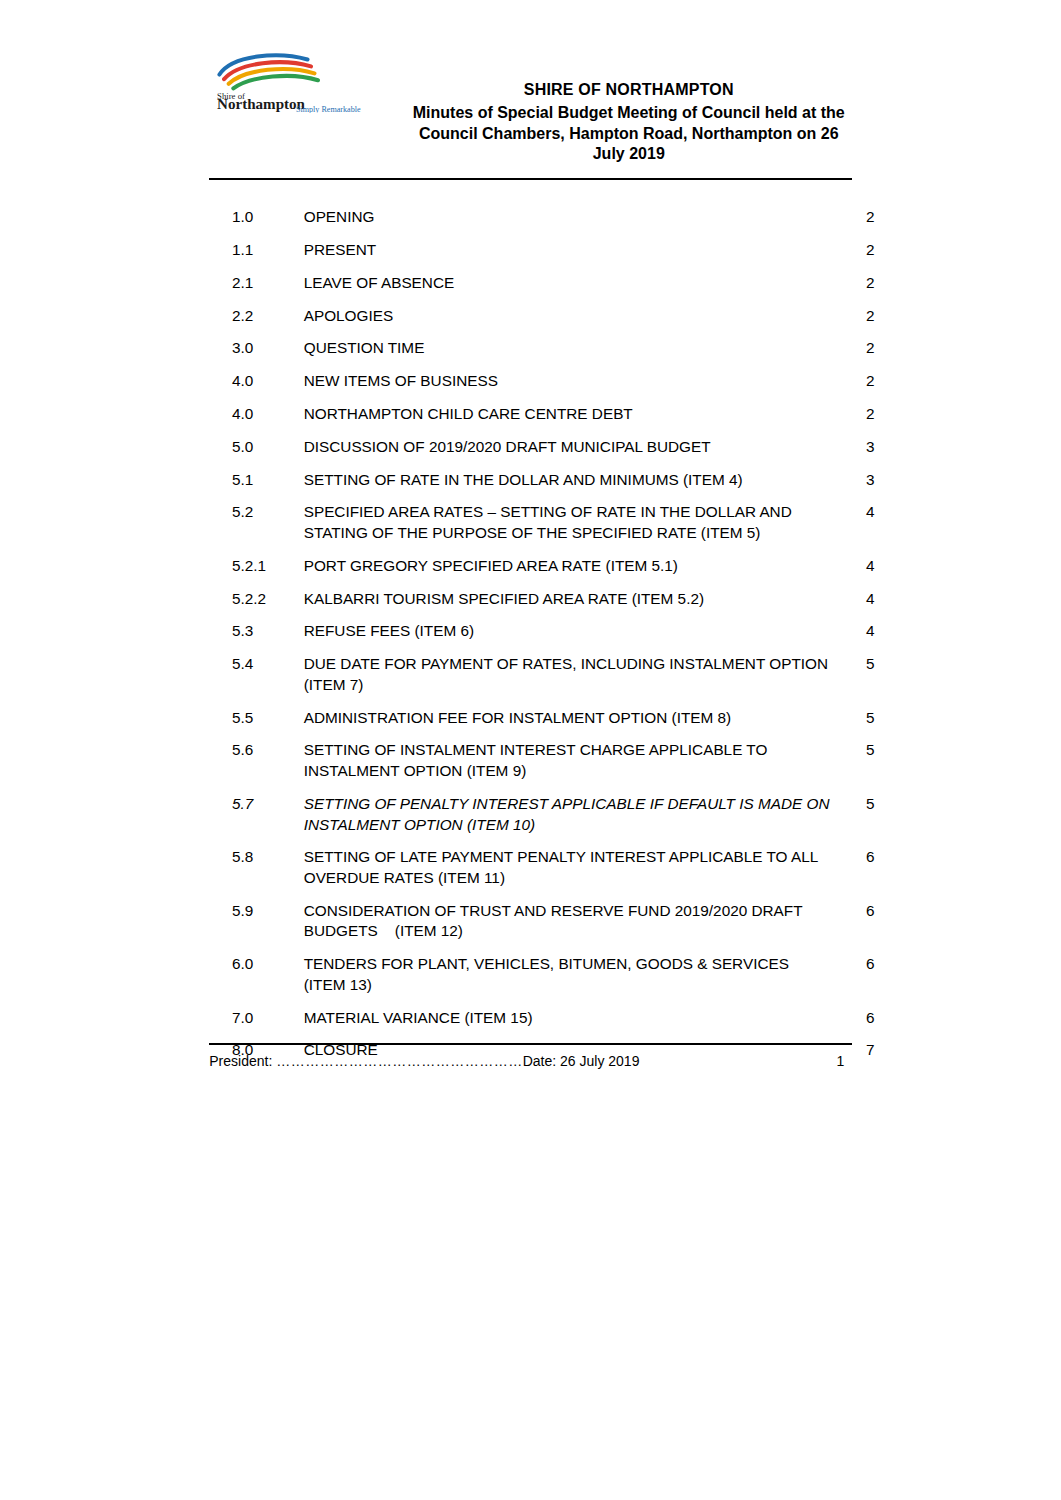Shire of Northampton Simply Remarkable
SHIRE OF NORTHAMPTON
Minutes of Special Budget Meeting of Council held at the Council Chambers, Hampton Road, Northampton on 26 July 2019
| 1.0 | OPENING | 2 |
| 1.1 | PRESENT | 2 |
| 2.1 | LEAVE OF ABSENCE | 2 |
| 2.2 | APOLOGIES | 2 |
| 3.0 | QUESTION TIME | 2 |
| 4.0 | NEW ITEMS OF BUSINESS | 2 |
| 4.0 | NORTHAMPTON CHILD CARE CENTRE DEBT | 2 |
| 5.0 | DISCUSSION OF 2019/2020 DRAFT MUNICIPAL BUDGET | 3 |
| 5.1 | SETTING OF RATE IN THE DOLLAR AND MINIMUMS (ITEM 4) | 3 |
| 5.2 | SPECIFIED AREA RATES – SETTING OF RATE IN THE DOLLAR AND STATING OF THE PURPOSE OF THE SPECIFIED RATE (ITEM 5) | 4 |
| 5.2.1 | PORT GREGORY SPECIFIED AREA RATE (ITEM 5.1) | 4 |
| 5.2.2 | KALBARRI TOURISM SPECIFIED AREA RATE (ITEM 5.2) | 4 |
| 5.3 | REFUSE FEES (ITEM 6) | 4 |
| 5.4 | DUE DATE FOR PAYMENT OF RATES, INCLUDING INSTALMENT OPTION (ITEM 7) | 5 |
| 5.5 | ADMINISTRATION FEE FOR INSTALMENT OPTION (ITEM 8) | 5 |
| 5.6 | SETTING OF INSTALMENT INTEREST CHARGE APPLICABLE TO INSTALMENT OPTION (ITEM 9) | 5 |
| 5.7 | SETTING OF PENALTY INTEREST APPLICABLE IF DEFAULT IS MADE ON INSTALMENT OPTION (ITEM 10) | 5 |
| 5.8 | SETTING OF LATE PAYMENT PENALTY INTEREST APPLICABLE TO ALL OVERDUE RATES (ITEM 11) | 6 |
| 5.9 | CONSIDERATION OF TRUST AND RESERVE FUND 2019/2020 DRAFT BUDGETS (ITEM 12) | 6 |
| 6.0 | TENDERS FOR PLANT, VEHICLES, BITUMEN, GOODS & SERVICES (ITEM 13) | 6 |
| 7.0 | MATERIAL VARIANCE (ITEM 15) | 6 |
| 8.0 | CLOSURE | 7 |
President: ……………………………………………Date: 26 July 2019
1